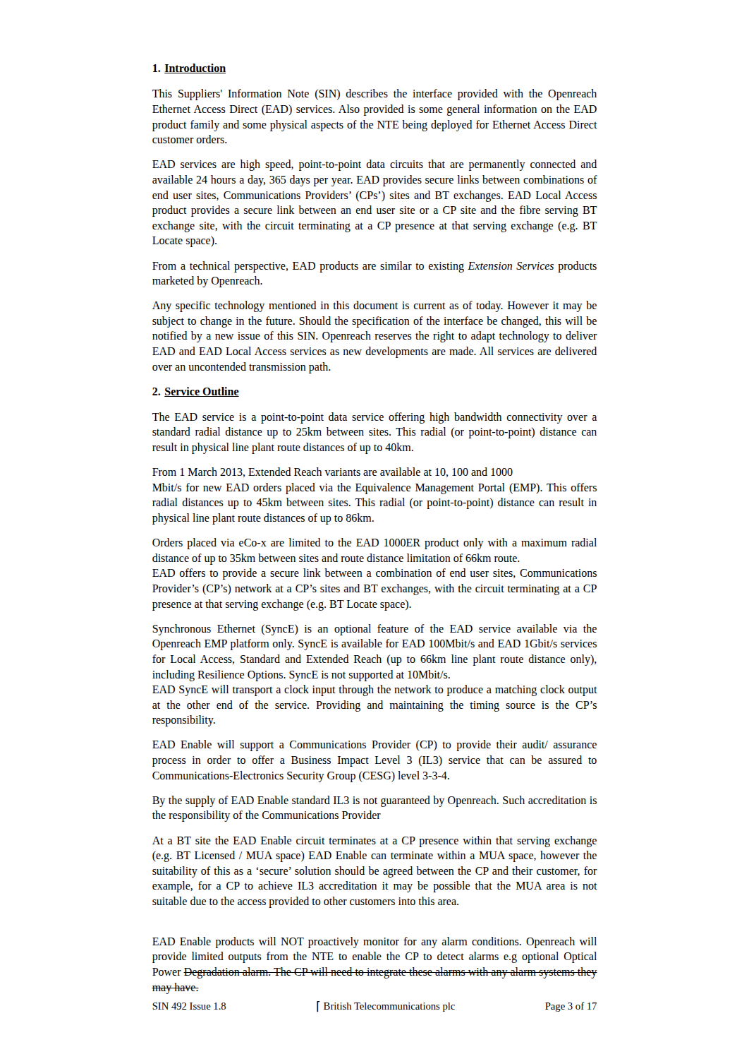1. Introduction
This Suppliers' Information Note (SIN) describes the interface provided with the Openreach Ethernet Access Direct (EAD) services. Also provided is some general information on the EAD product family and some physical aspects of the NTE being deployed for Ethernet Access Direct customer orders.
EAD services are high speed, point-to-point data circuits that are permanently connected and available 24 hours a day, 365 days per year. EAD provides secure links between combinations of end user sites, Communications Providers’ (CPs’) sites and BT exchanges. EAD Local Access product provides a secure link between an end user site or a CP site and the fibre serving BT exchange site, with the circuit terminating at a CP presence at that serving exchange (e.g. BT Locate space).
From a technical perspective, EAD products are similar to existing Extension Services products marketed by Openreach.
Any specific technology mentioned in this document is current as of today. However it may be subject to change in the future. Should the specification of the interface be changed, this will be notified by a new issue of this SIN. Openreach reserves the right to adapt technology to deliver EAD and EAD Local Access services as new developments are made. All services are delivered over an uncontended transmission path.
2. Service Outline
The EAD service is a point-to-point data service offering high bandwidth connectivity over a standard radial distance up to 25km between sites. This radial (or point-to-point) distance can result in physical line plant route distances of up to 40km.
From 1 March 2013, Extended Reach variants are available at 10, 100 and 1000
Mbit/s for new EAD orders placed via the Equivalence Management Portal (EMP). This offers radial distances up to 45km between sites. This radial (or point-to-point) distance can result in physical line plant route distances of up to 86km.
Orders placed via eCo-x are limited to the EAD 1000ER product only with a maximum radial distance of up to 35km between sites and route distance limitation of 66km route.
EAD offers to provide a secure link between a combination of end user sites, Communications Provider’s (CP’s) network at a CP’s sites and BT exchanges, with the circuit terminating at a CP presence at that serving exchange (e.g. BT Locate space).
Synchronous Ethernet (SyncE) is an optional feature of the EAD service available via the Openreach EMP platform only. SyncE is available for EAD 100Mbit/s and EAD 1Gbit/s services for Local Access, Standard and Extended Reach (up to 66km line plant route distance only), including Resilience Options. SyncE is not supported at 10Mbit/s.
EAD SyncE will transport a clock input through the network to produce a matching clock output at the other end of the service. Providing and maintaining the timing source is the CP’s responsibility.
EAD Enable will support a Communications Provider (CP) to provide their audit/ assurance process in order to offer a Business Impact Level 3 (IL3) service that can be assured to Communications-Electronics Security Group (CESG) level 3-3-4.
By the supply of EAD Enable standard IL3 is not guaranteed by Openreach. Such accreditation is the responsibility of the Communications Provider
At a BT site the EAD Enable circuit terminates at a CP presence within that serving exchange (e.g. BT Licensed / MUA space) EAD Enable can terminate within a MUA space, however the suitability of this as a ‘secure’ solution should be agreed between the CP and their customer, for example, for a CP to achieve IL3 accreditation it may be possible that the MUA area is not suitable due to the access provided to other customers into this area.
EAD Enable products will NOT proactively monitor for any alarm conditions. Openreach will provide limited outputs from the NTE to enable the CP to detect alarms e.g optional Optical Power Degradation alarm. The CP will need to integrate these alarms with any alarm systems they may have.
SIN 492 Issue 1.8 ⌈ British Telecommunications plc Page 3 of 17